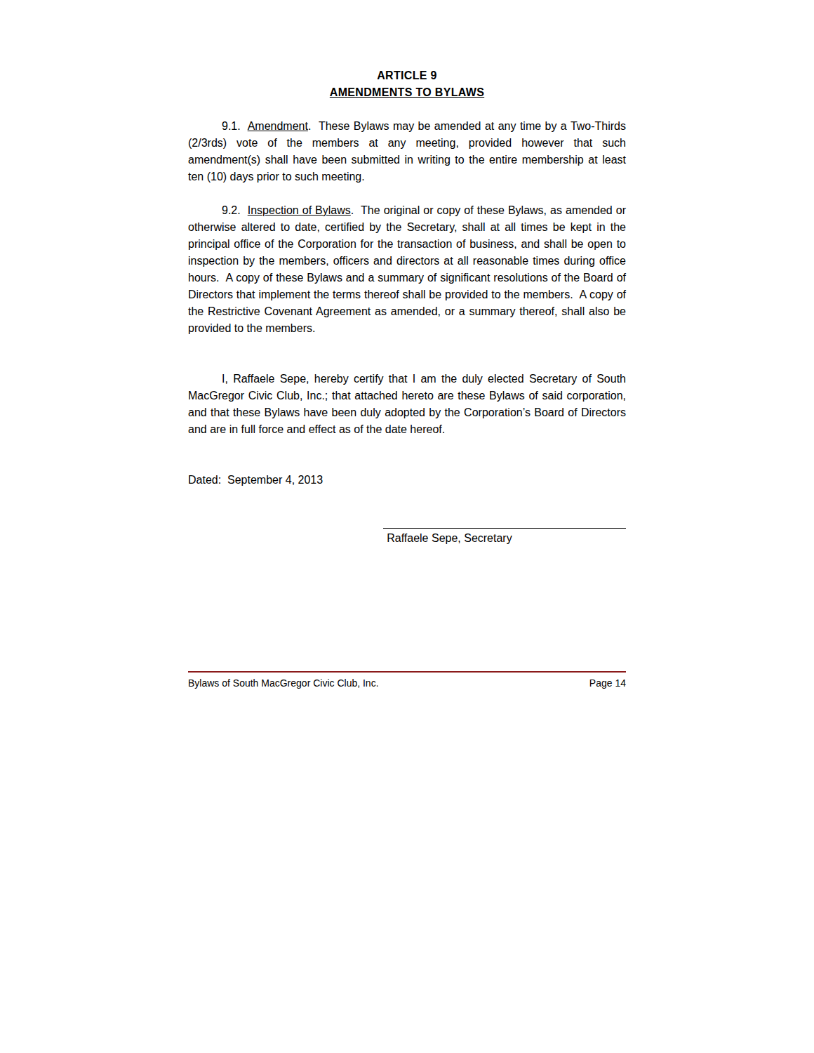ARTICLE 9 AMENDMENTS TO BYLAWS
9.1. Amendment. These Bylaws may be amended at any time by a Two-Thirds (2/3rds) vote of the members at any meeting, provided however that such amendment(s) shall have been submitted in writing to the entire membership at least ten (10) days prior to such meeting.
9.2. Inspection of Bylaws. The original or copy of these Bylaws, as amended or otherwise altered to date, certified by the Secretary, shall at all times be kept in the principal office of the Corporation for the transaction of business, and shall be open to inspection by the members, officers and directors at all reasonable times during office hours. A copy of these Bylaws and a summary of significant resolutions of the Board of Directors that implement the terms thereof shall be provided to the members. A copy of the Restrictive Covenant Agreement as amended, or a summary thereof, shall also be provided to the members.
I, Raffaele Sepe, hereby certify that I am the duly elected Secretary of South MacGregor Civic Club, Inc.; that attached hereto are these Bylaws of said corporation, and that these Bylaws have been duly adopted by the Corporation’s Board of Directors and are in full force and effect as of the date hereof.
Dated: September 4, 2013
Raffaele Sepe, Secretary
Bylaws of South MacGregor Civic Club, Inc.
Page 14